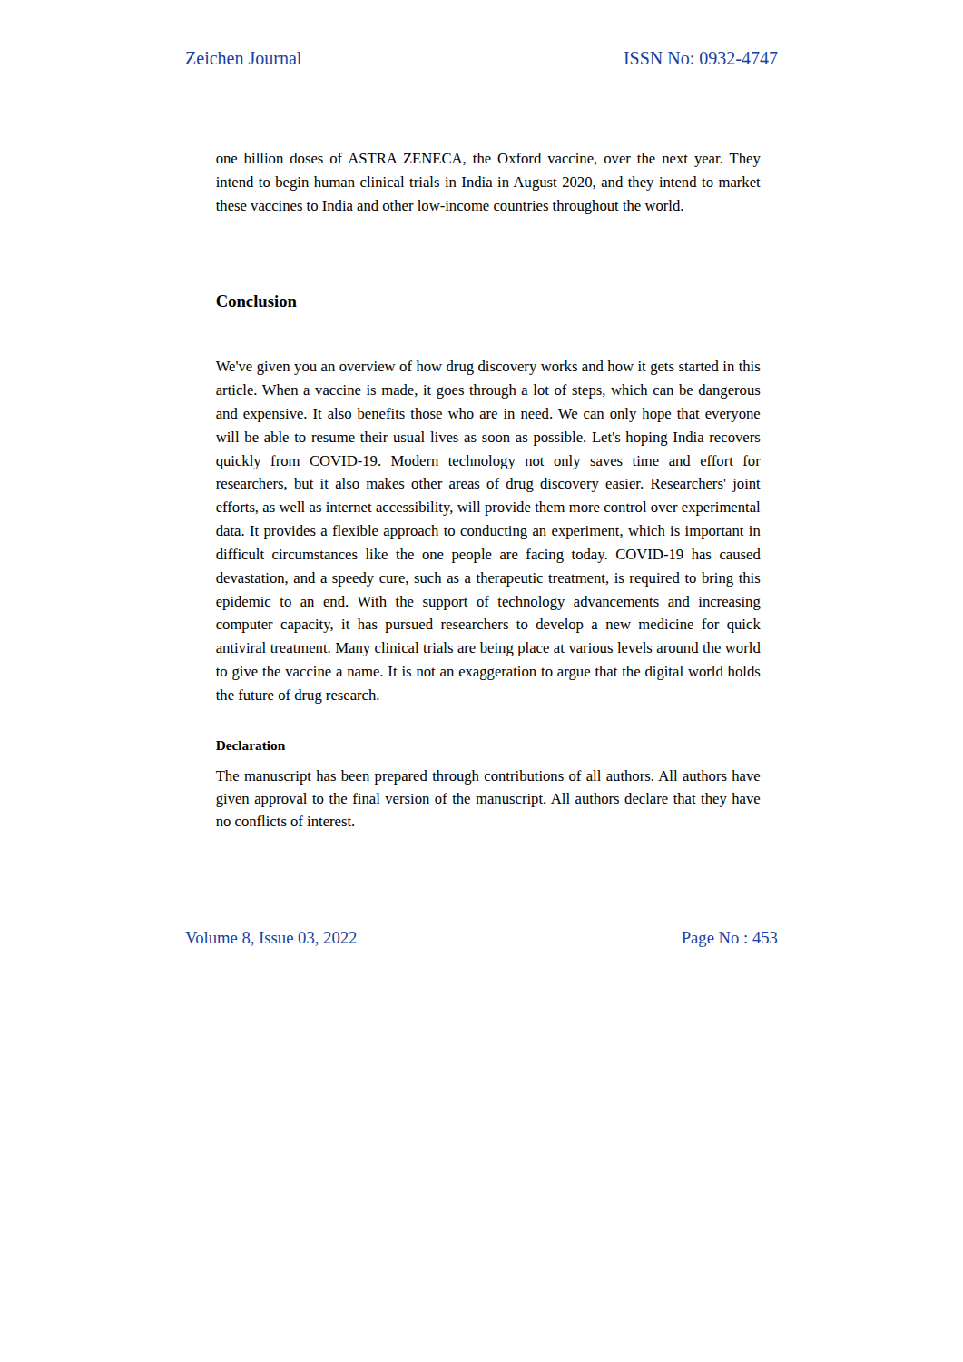Zeichen Journal
ISSN No: 0932-4747
one billion doses of ASTRA ZENECA, the Oxford vaccine, over the next year. They intend to begin human clinical trials in India in August 2020, and they intend to market these vaccines to India and other low-income countries throughout the world.
Conclusion
We've given you an overview of how drug discovery works and how it gets started in this article. When a vaccine is made, it goes through a lot of steps, which can be dangerous and expensive. It also benefits those who are in need. We can only hope that everyone will be able to resume their usual lives as soon as possible. Let's hoping India recovers quickly from COVID-19. Modern technology not only saves time and effort for researchers, but it also makes other areas of drug discovery easier. Researchers' joint efforts, as well as internet accessibility, will provide them more control over experimental data. It provides a flexible approach to conducting an experiment, which is important in difficult circumstances like the one people are facing today. COVID-19 has caused devastation, and a speedy cure, such as a therapeutic treatment, is required to bring this epidemic to an end. With the support of technology advancements and increasing computer capacity, it has pursued researchers to develop a new medicine for quick antiviral treatment. Many clinical trials are being place at various levels around the world to give the vaccine a name. It is not an exaggeration to argue that the digital world holds the future of drug research.
Declaration
The manuscript has been prepared through contributions of all authors. All authors have given approval to the final version of the manuscript. All authors declare that they have no conflicts of interest.
Volume 8, Issue 03, 2022
Page No : 453